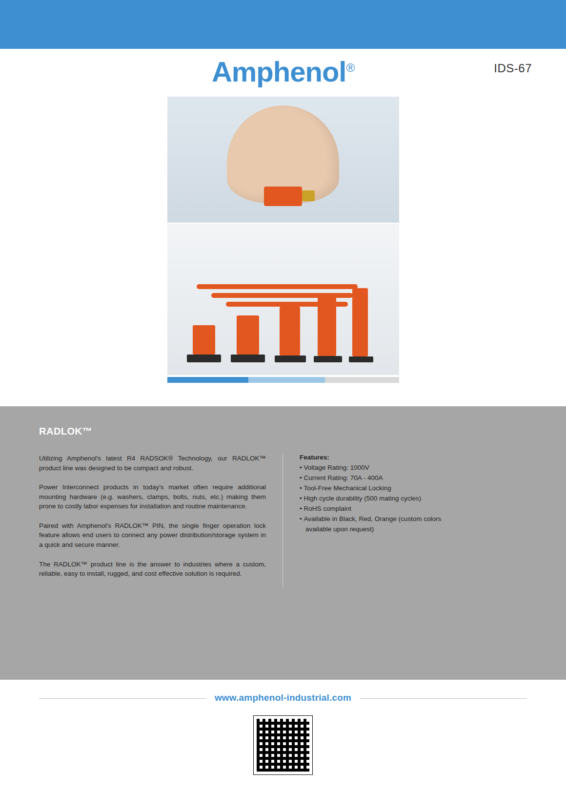IDS-67
Amphenol®
RADLOK™
Utilizing Amphenol's latest R4 RADSOK® Technology, our RADLOK™ product line was designed to be compact and robust.
Power Interconnect products in today's market often require additional mounting hardware (e.g. washers, clamps, bolts, nuts, etc.) making them prone to costly labor expenses for installation and routine maintenance.
Paired with Amphenol's RADLOK™ PIN, the single finger operation lock feature allows end users to connect any power distribution/storage system in a quick and secure manner.
The RADLOK™ product line is the answer to industries where a custom, reliable, easy to install, rugged, and cost effective solution is required.
Features:
Voltage Rating: 1000V
Current Rating: 70A - 400A
Tool-Free Mechanical Locking
High cycle durability (500 mating cycles)
RoHS complaint
Available in Black, Red, Orange (custom colors
available upon request)
www.amphenol-industrial.com